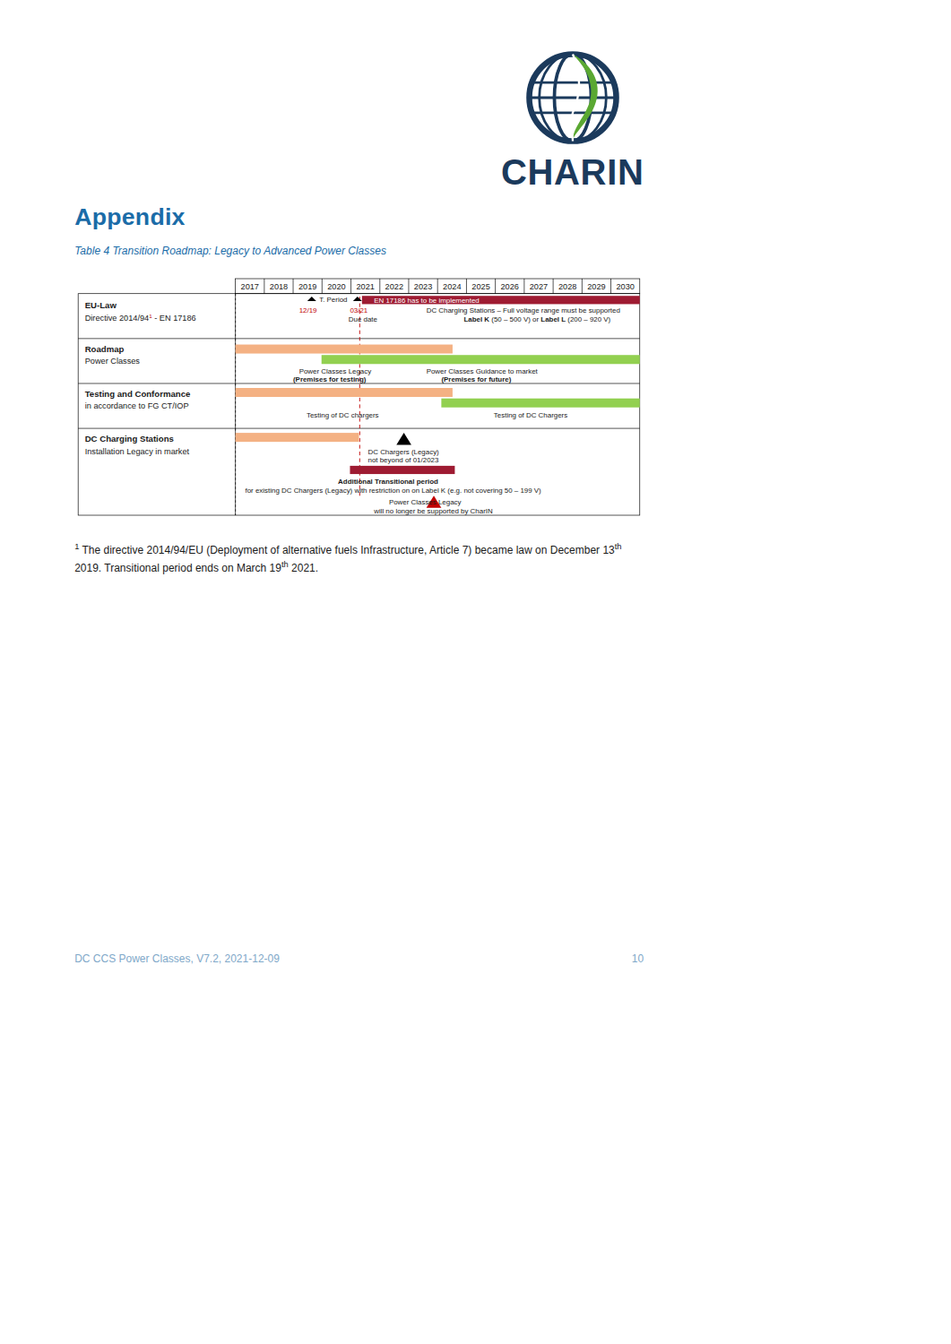CHARIN
Appendix
Table 4 Transition Roadmap: Legacy to Advanced Power Classes
2017 2018 2019 2020 2021 2022 2023 2024 2025 2026 2027 2028 2029 2030 EU-Law Directive 2014/941 - EN 17186 T. Period EN 17186 has to be implemented 12/19 03/21 Due date DC Charging Stations – Full voltage range must be supported Label K (50 – 500 V) or Label L (200 – 920 V) Roadmap Power Classes Power Classes Legacy (Premises for testing) Power Classes Guidance to market (Premises for future) Testing and Conformance in accordance to FG CT/IOP Testing of DC chargers Testing of DC Chargers DC Charging Stations Installation Legacy in market DC Chargers (Legacy) not beyond of 01/2023 Additional Transitional period for existing DC Chargers (Legacy) with restriction on on Label K (e.g. not covering 50 – 199 V) Power Classes Legacy will no longer be supported by CharIN
1 The directive 2014/94/EU (Deployment of alternative fuels Infrastructure, Article 7) became law on December 13th 2019. Transitional period ends on March 19th 2021.
DC CCS Power Classes, V7.2, 2021-12-09 10